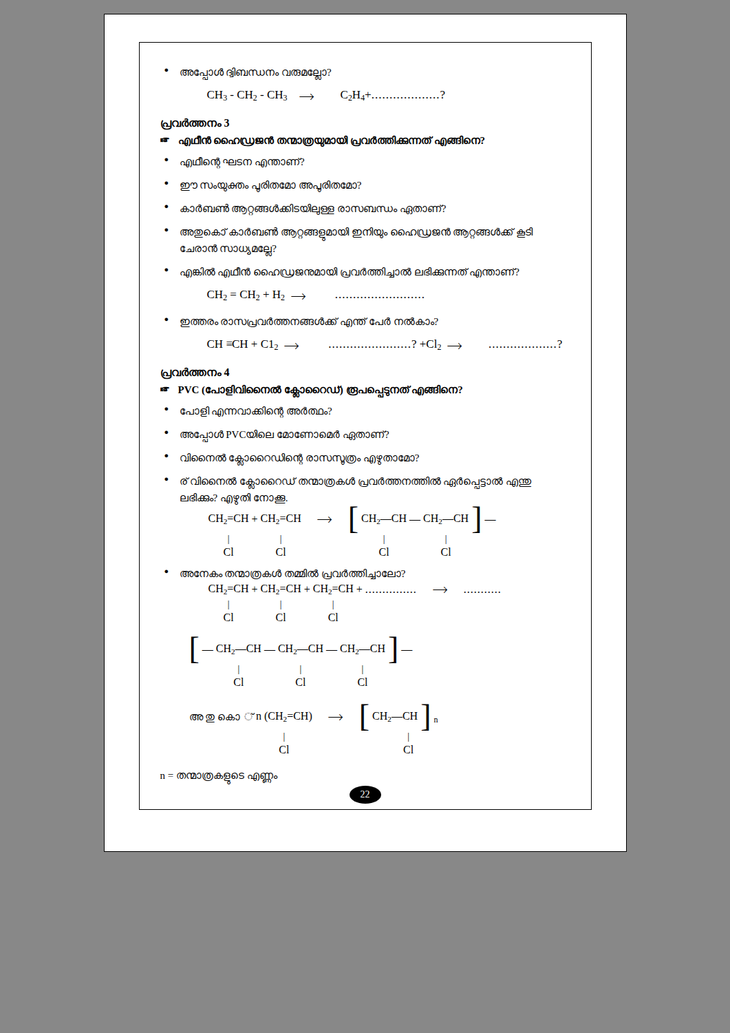അപ്പോൾ ദ്വിബന്ധനം വരുമല്ലോ?
CH3 - CH2 - CH3 C2H4+...................?
പ്രവർത്തനം 3
എഥീൻ ഹൈഡ്രജൻ തന്മാത്രയുമായി പ്രവർത്തിക്കുന്നത് എങ്ങിനെ?
എഥീന്റെ ഘടന എന്താണ്?
ഈ സംയുക്തം പൂരിതമോ അപൂരിതമോ?
കാർബൺ ആറ്റങ്ങൾക്കിടയിലുള്ള രാസബന്ധം ഏതാണ്?
അതുകൊ് കാർബൺ ആറ്റങ്ങളുമായി ഇനിയും ഹൈഡ്രജൻ ആറ്റങ്ങൾക്ക് കൂടി ചേരാൻ സാധ്യമല്ലേ?
എങ്കിൽ എഥീൻ ഹൈഡ്രജനുമായി പ്രവർത്തിച്ചാൽ ലഭിക്കുന്നത് എന്താണ്?
CH2 = CH2 + H2 .........................
ഇത്തരം രാസപ്രവർത്തനങ്ങൾക്ക് എന്ത് പേർ നൽകാം?
CH ≡CH + C12 .......................? +Cl2 ...................?
പ്രവർത്തനം 4
PVC (പോളിവിനൈൽ ക്ലോറൈഡ്) രൂപപ്പെടുനത് എങ്ങിനെ?
പോളി എന്നവാക്കിന്റെ അർത്ഥം?
അപ്പോൾ PVCയിലെ മോണോമെർ ഏതാണ്?
വിനൈൽ ക്ലോറൈഡിന്റെ രാസസൂത്രം എഴുതാമോ?
ര് വിനൈൽ ക്ലോറൈഡ് തന്മാത്രകൾ പ്രവർത്തനത്തിൽ ഏർപ്പെട്ടാൽ എന്തു ലഭിക്കും? എഴുതി നോക്കൂ.
| CH 2 =CH | + | CH 2 =CH | | [ | CH 2 —CH | — | CH 2 —CH | ] | — |
| / | | / | | | / | | / | | |
| Cl | | Cl | | | Cl | | Cl | | |
അനേകം തന്മാത്രകൾ തമ്മിൽ പ്രവർത്തിച്ചാലോ?
| CH 2 =CH | + | CH 2 =CH | + | CH 2 =CH | + | ............... | | ........... |
| / | | / | | / | | | | |
| Cl | | Cl | | Cl | | | | |
| [ | — | CH 2 —CH | — | CH 2 —CH | — | CH 2 —CH | ] | — |
| | | / | | / | | / | | |
| | | Cl | | Cl | | Cl | | |
| അ തു കൊ ് | n (CH 2 =CH) | | [ | CH 2 —CH | ] | n |
| | / | | | / | | |
| | Cl | | | Cl | | |
n = തന്മാത്രകളുടെ എണ്ണം
22